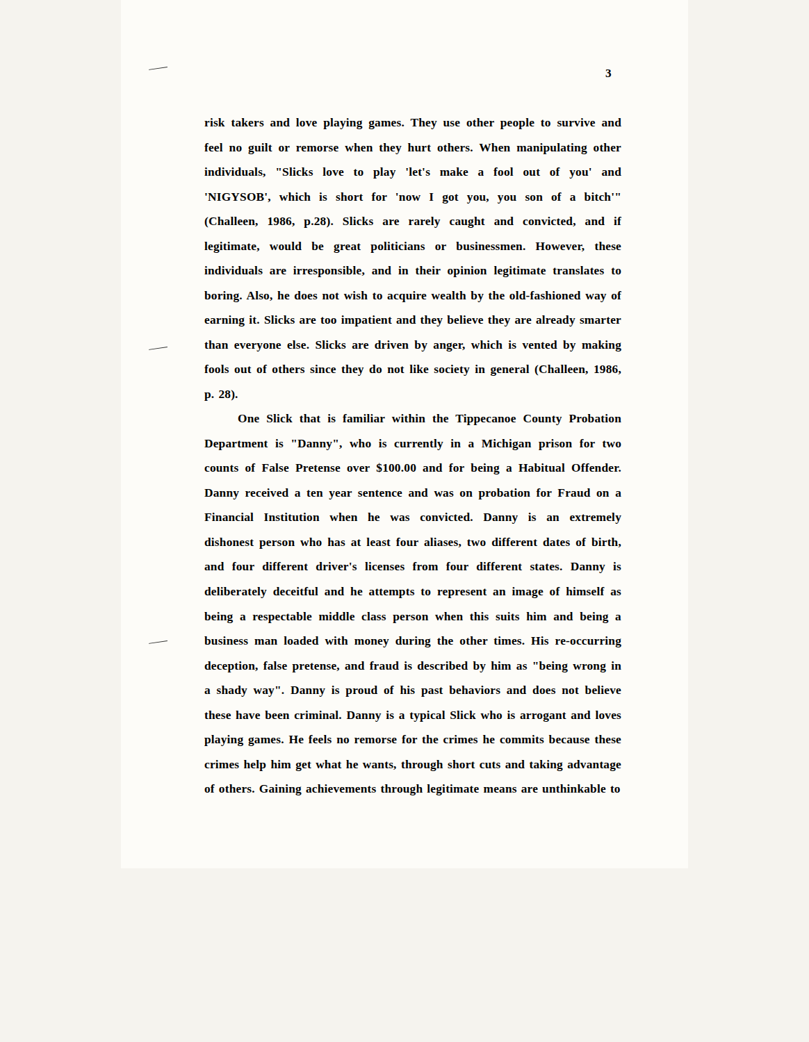3
risk takers and love playing games. They use other people to survive and feel no guilt or remorse when they hurt others. When manipulating other individuals, "Slicks love to play 'let's make a fool out of you' and 'NIGYSOB', which is short for 'now I got you, you son of a bitch'" (Challeen, 1986, p.28). Slicks are rarely caught and convicted, and if legitimate, would be great politicians or businessmen. However, these individuals are irresponsible, and in their opinion legitimate translates to boring. Also, he does not wish to acquire wealth by the old-fashioned way of earning it. Slicks are too impatient and they believe they are already smarter than everyone else. Slicks are driven by anger, which is vented by making fools out of others since they do not like society in general (Challeen, 1986, p. 28).
One Slick that is familiar within the Tippecanoe County Probation Department is "Danny", who is currently in a Michigan prison for two counts of False Pretense over $100.00 and for being a Habitual Offender. Danny received a ten year sentence and was on probation for Fraud on a Financial Institution when he was convicted. Danny is an extremely dishonest person who has at least four aliases, two different dates of birth, and four different driver's licenses from four different states. Danny is deliberately deceitful and he attempts to represent an image of himself as being a respectable middle class person when this suits him and being a business man loaded with money during the other times. His re-occurring deception, false pretense, and fraud is described by him as "being wrong in a shady way". Danny is proud of his past behaviors and does not believe these have been criminal. Danny is a typical Slick who is arrogant and loves playing games. He feels no remorse for the crimes he commits because these crimes help him get what he wants, through short cuts and taking advantage of others. Gaining achievements through legitimate means are unthinkable to